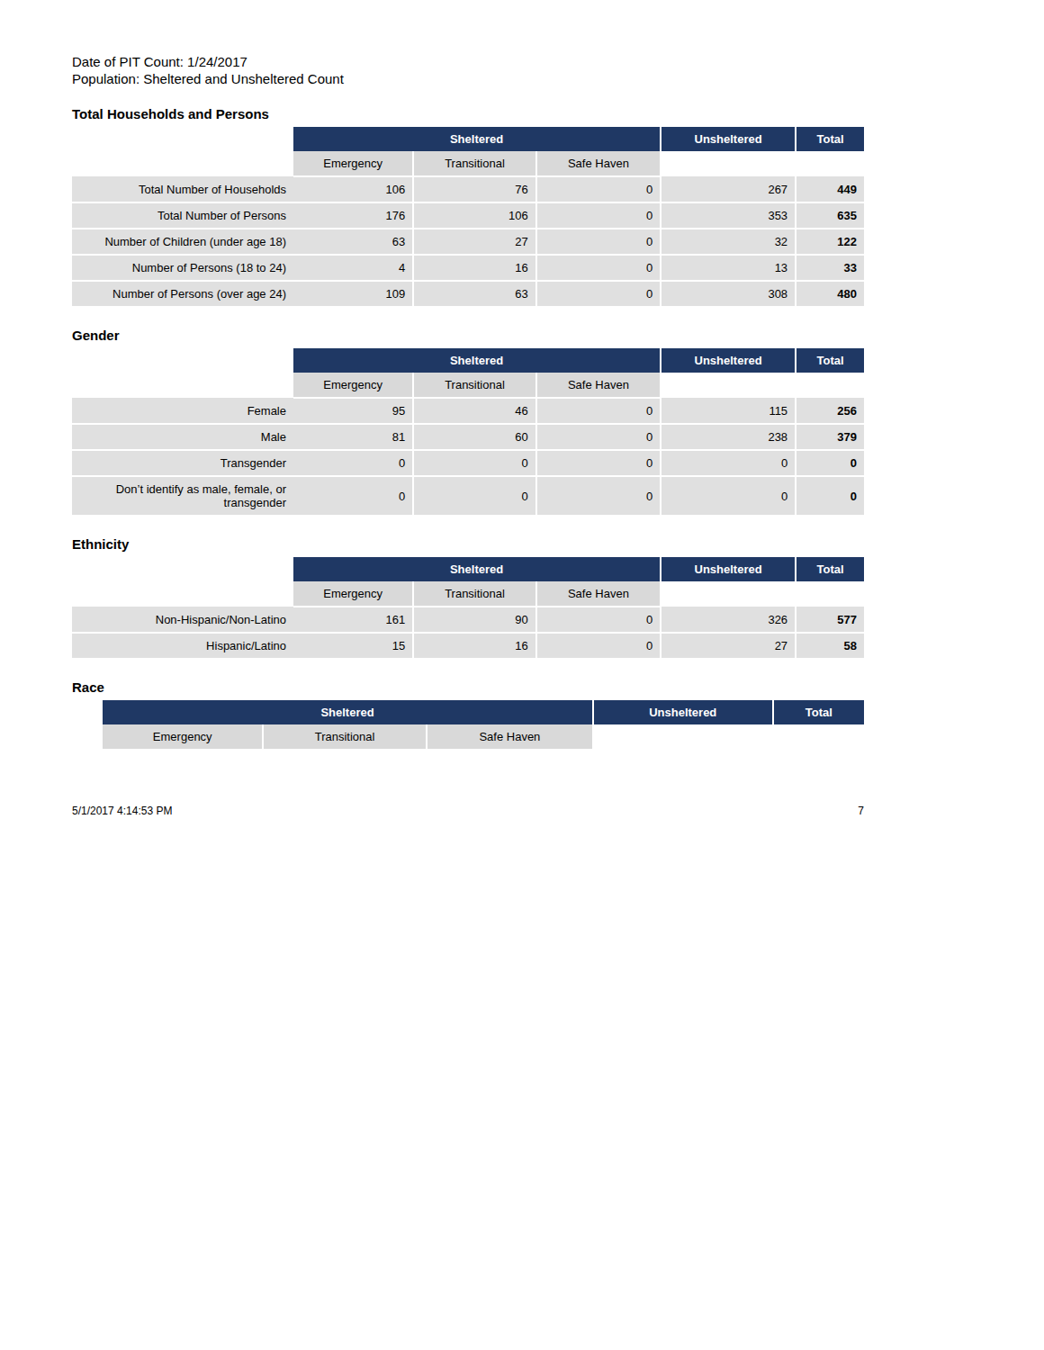Date of PIT Count: 1/24/2017
Population: Sheltered and Unsheltered Count
Total Households and Persons
| | Sheltered | Unsheltered | Total |
| | Emergency | Transitional | Safe Haven | | |
| Total Number of Households | 106 | 76 | 0 | 267 | 449 |
| Total Number of Persons | 176 | 106 | 0 | 353 | 635 |
| Number of Children (under age 18) | 63 | 27 | 0 | 32 | 122 |
| Number of Persons (18 to 24) | 4 | 16 | 0 | 13 | 33 |
| Number of Persons (over age 24) | 109 | 63 | 0 | 308 | 480 |
Gender
| | Sheltered | Unsheltered | Total |
| | Emergency | Transitional | Safe Haven | | |
| Female | 95 | 46 | 0 | 115 | 256 |
| Male | 81 | 60 | 0 | 238 | 379 |
| Transgender | 0 | 0 | 0 | 0 | 0 |
| Don’t identify as male, female, or transgender | 0 | 0 | 0 | 0 | 0 |
Ethnicity
| | Sheltered | Unsheltered | Total |
| | Emergency | Transitional | Safe Haven | | |
| Non-Hispanic/Non-Latino | 161 | 90 | 0 | 326 | 577 |
| Hispanic/Latino | 15 | 16 | 0 | 27 | 58 |
Race
| | Sheltered | Unsheltered | Total |
| | Emergency | Transitional | Safe Haven | | |
5/1/2017 4:14:53 PM 7